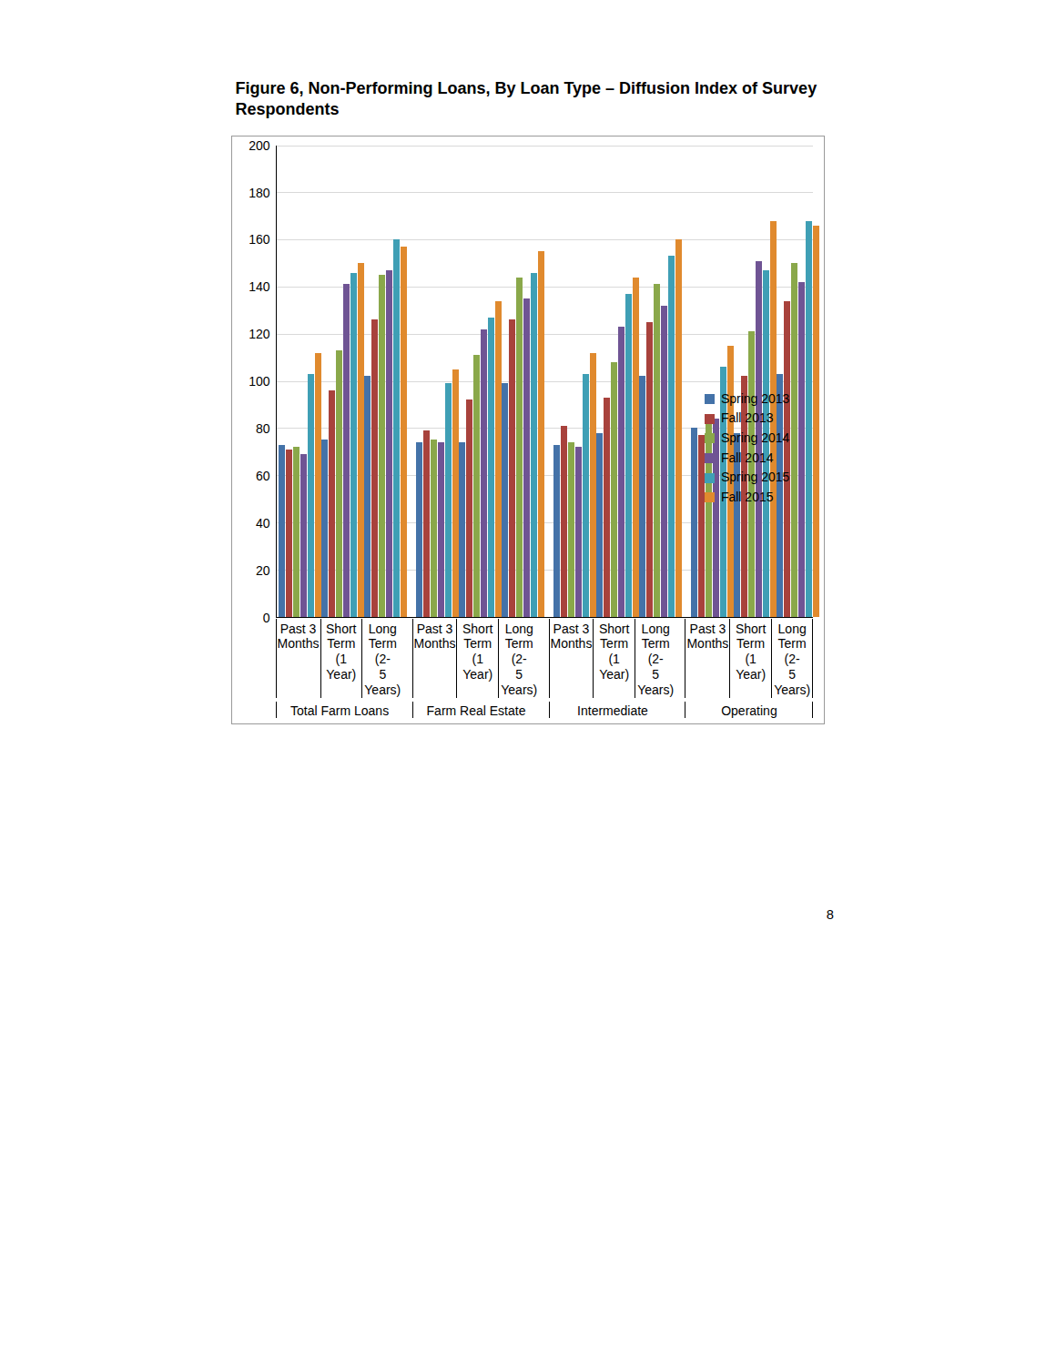Figure 6, Non-Performing Loans, By Loan Type – Diffusion Index of Survey Respondents
200
180
160
140
120
100
80
60
40
20
0
Spring 2013
Fall 2013
Spring 2014
Fall 2014
Spring 2015
Fall 2015
Past 3
Months
Short
Term (1
Year)
Long
Term (2-
5 Years)
Past 3
Months
Short
Term (1
Year)
Long
Term (2-
5 Years)
Past 3
Months
Short
Term (1
Year)
Long
Term (2-
5 Years)
Past 3
Months
Short
Term (1
Year)
Long
Term (2-
5 Years)
Total Farm Loans
Farm Real Estate
Intermediate
Operating
8